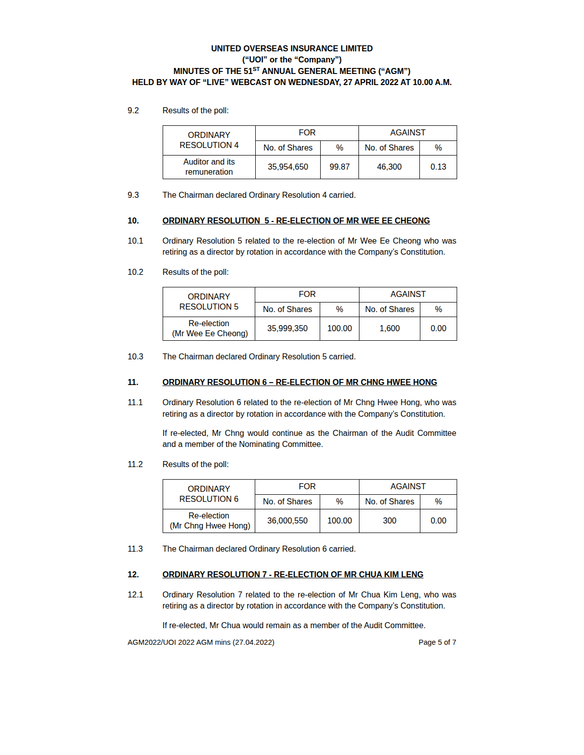UNITED OVERSEAS INSURANCE LIMITED
(“UOI” or the “Company”)
MINUTES OF THE 51ST ANNUAL GENERAL MEETING (“AGM”)
HELD BY WAY OF “LIVE” WEBCAST ON WEDNESDAY, 27 APRIL 2022 AT 10.00 A.M.
9.2
Results of the poll:
| ORDINARY RESOLUTION 4 | FOR | AGAINST |
| No. of Shares | % | No. of Shares | % |
| Auditor and its remuneration | 35,954,650 | 99.87 | 46,300 | 0.13 |
9.3
The Chairman declared Ordinary Resolution 4 carried.
10.
ORDINARY RESOLUTION 5 - RE-ELECTION OF MR WEE EE CHEONG
10.1
Ordinary Resolution 5 related to the re-election of Mr Wee Ee Cheong who was retiring as a director by rotation in accordance with the Company’s Constitution.
10.2
Results of the poll:
| ORDINARY RESOLUTION 5 | FOR | AGAINST |
| No. of Shares | % | No. of Shares | % |
| Re-election (Mr Wee Ee Cheong) | 35,999,350 | 100.00 | 1,600 | 0.00 |
10.3
The Chairman declared Ordinary Resolution 5 carried.
11.
ORDINARY RESOLUTION 6 – RE-ELECTION OF MR CHNG HWEE HONG
11.1
Ordinary Resolution 6 related to the re-election of Mr Chng Hwee Hong, who was retiring as a director by rotation in accordance with the Company’s Constitution.
If re-elected, Mr Chng would continue as the Chairman of the Audit Committee and a member of the Nominating Committee.
11.2
Results of the poll:
| ORDINARY RESOLUTION 6 | FOR | AGAINST |
| No. of Shares | % | No. of Shares | % |
| Re-election (Mr Chng Hwee Hong) | 36,000,550 | 100.00 | 300 | 0.00 |
11.3
The Chairman declared Ordinary Resolution 6 carried.
12.
ORDINARY RESOLUTION 7 - RE-ELECTION OF MR CHUA KIM LENG
12.1
Ordinary Resolution 7 related to the re-election of Mr Chua Kim Leng, who was retiring as a director by rotation in accordance with the Company’s Constitution.
If re-elected, Mr Chua would remain as a member of the Audit Committee.
AGM2022/UOI 2022 AGM mins (27.04.2022)
Page 5 of 7